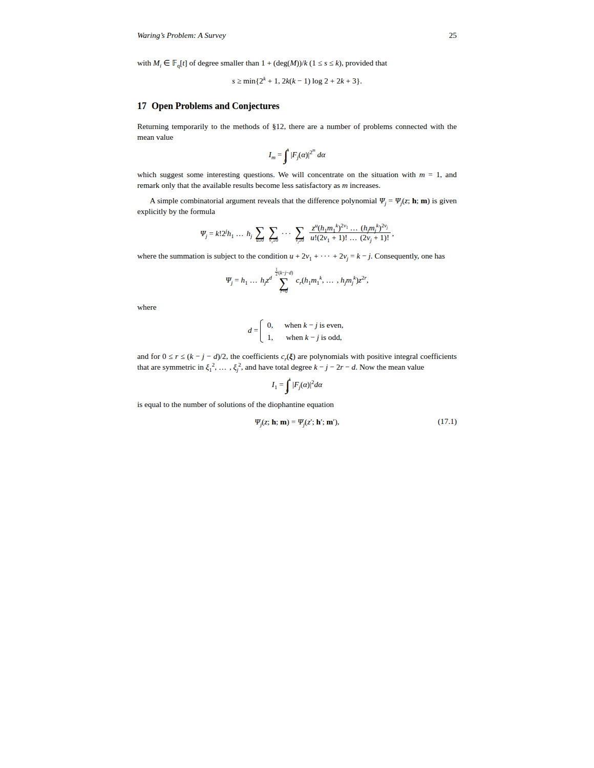Waring’s Problem: A Survey 25
with Mi ∈ 𝔽q[t] of degree smaller than 1 + (deg(M))/k (1 ≤ s ≤ k), provided that
s ≥ min{2k + 1, 2k(k − 1) log 2 + 2k + 3}.
17 Open Problems and Conjectures
Returning temporarily to the methods of §12, there are a number of problems connected with the mean value
Im = ∫10 |Fj(α)|2m dα
which suggest some interesting questions. We will concentrate on the situation with m = 1, and remark only that the available results become less satisfactory as m increases.
A simple combinatorial argument reveals that the difference polynomial Ψj = Ψj(z; h; m) is given explicitly by the formula
Ψj = k!2jh1 … hj ∑u≥0 ∑v1≥0 ··· ∑vj≥0 zu(h1m1k)2v1 … (hjmjk)2vj u!(2v1 + 1)! … (2vj + 1)! ,
where the summation is subject to the condition u + 2v1 + ··· + 2vj = k − j. Consequently, one has
Ψj = h1 … hjzd 12(k−j−d) ∑ r=0 cr(h1m1k, … , hjmjk)z2r,
where
d =
| 0, | when k − j is even, |
| 1, | when k − j is odd, |
and for 0 ≤ r ≤ (k − j − d)/2, the coefficients cr(ξ) are polynomials with positive integral coefficients that are symmetric in ξ12, … , ξj2, and have total degree k − j − 2r − d. Now the mean value
I1 = ∫10 |Fj(α)|2dα
is equal to the number of solutions of the diophantine equation
Ψj(z; h; m) = Ψj(z′; h′; m′),
(17.1)